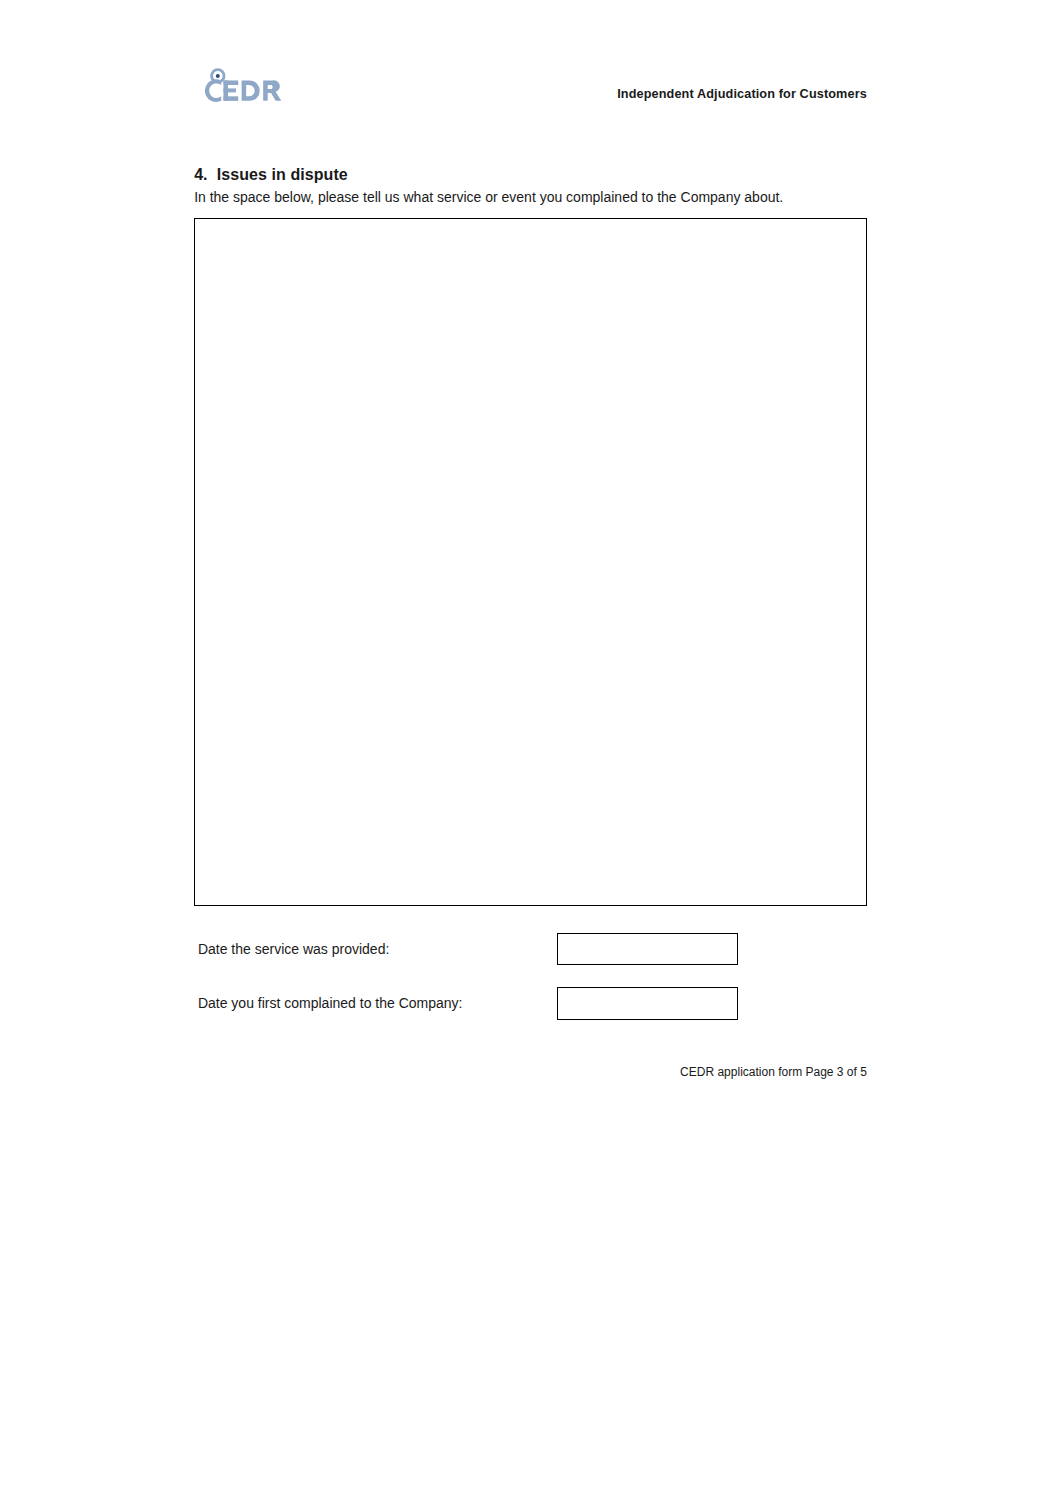Independent Adjudication for Customers
4. Issues in dispute
In the space below, please tell us what service or event you complained to the Company about.
Date the service was provided:
Date you first complained to the Company:
CEDR application form Page 3 of 5